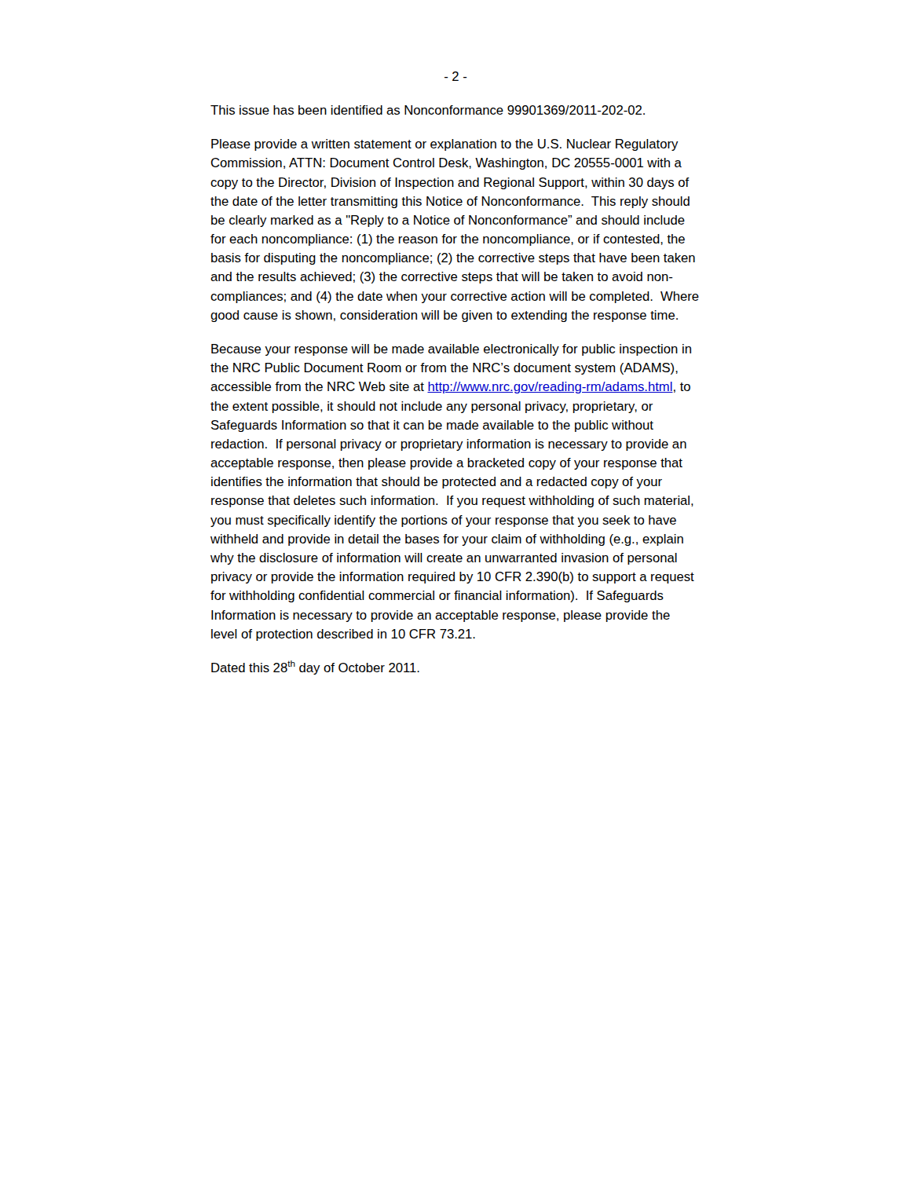- 2 -
This issue has been identified as Nonconformance 99901369/2011-202-02.
Please provide a written statement or explanation to the U.S. Nuclear Regulatory Commission, ATTN: Document Control Desk, Washington, DC 20555-0001 with a copy to the Director, Division of Inspection and Regional Support, within 30 days of the date of the letter transmitting this Notice of Nonconformance. This reply should be clearly marked as a "Reply to a Notice of Nonconformance” and should include for each noncompliance: (1) the reason for the noncompliance, or if contested, the basis for disputing the noncompliance; (2) the corrective steps that have been taken and the results achieved; (3) the corrective steps that will be taken to avoid non-compliances; and (4) the date when your corrective action will be completed. Where good cause is shown, consideration will be given to extending the response time.
Because your response will be made available electronically for public inspection in the NRC Public Document Room or from the NRC’s document system (ADAMS), accessible from the NRC Web site at http://www.nrc.gov/reading-rm/adams.html, to the extent possible, it should not include any personal privacy, proprietary, or Safeguards Information so that it can be made available to the public without redaction. If personal privacy or proprietary information is necessary to provide an acceptable response, then please provide a bracketed copy of your response that identifies the information that should be protected and a redacted copy of your response that deletes such information. If you request withholding of such material, you must specifically identify the portions of your response that you seek to have withheld and provide in detail the bases for your claim of withholding (e.g., explain why the disclosure of information will create an unwarranted invasion of personal privacy or provide the information required by 10 CFR 2.390(b) to support a request for withholding confidential commercial or financial information). If Safeguards Information is necessary to provide an acceptable response, please provide the level of protection described in 10 CFR 73.21.
Dated this 28th day of October 2011.